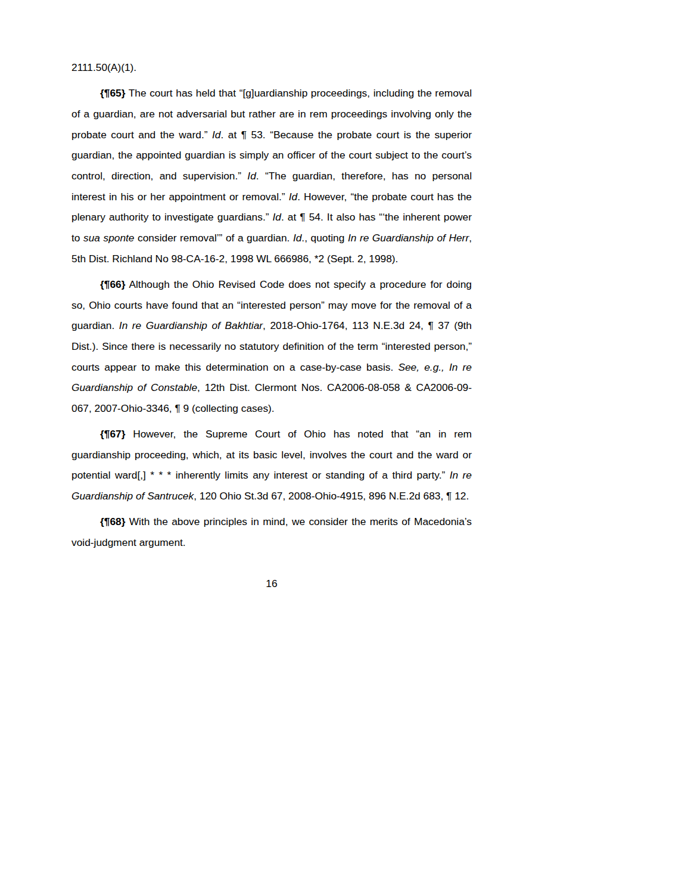2111.50(A)(1).
{¶65} The court has held that “[g]uardianship proceedings, including the removal of a guardian, are not adversarial but rather are in rem proceedings involving only the probate court and the ward.” Id. at ¶ 53. “Because the probate court is the superior guardian, the appointed guardian is simply an officer of the court subject to the court’s control, direction, and supervision.” Id. “The guardian, therefore, has no personal interest in his or her appointment or removal.” Id. However, “the probate court has the plenary authority to investigate guardians.” Id. at ¶ 54. It also has “‘the inherent power to sua sponte consider removal’” of a guardian. Id., quoting In re Guardianship of Herr, 5th Dist. Richland No 98-CA-16-2, 1998 WL 666986, *2 (Sept. 2, 1998).
{¶66} Although the Ohio Revised Code does not specify a procedure for doing so, Ohio courts have found that an “interested person” may move for the removal of a guardian. In re Guardianship of Bakhtiar, 2018-Ohio-1764, 113 N.E.3d 24, ¶ 37 (9th Dist.). Since there is necessarily no statutory definition of the term “interested person,” courts appear to make this determination on a case-by-case basis. See, e.g., In re Guardianship of Constable, 12th Dist. Clermont Nos. CA2006-08-058 & CA2006-09-067, 2007-Ohio-3346, ¶ 9 (collecting cases).
{¶67} However, the Supreme Court of Ohio has noted that “an in rem guardianship proceeding, which, at its basic level, involves the court and the ward or potential ward[,] * * * inherently limits any interest or standing of a third party.” In re Guardianship of Santrucek, 120 Ohio St.3d 67, 2008-Ohio-4915, 896 N.E.2d 683, ¶ 12.
{¶68} With the above principles in mind, we consider the merits of Macedonia’s void-judgment argument.
16